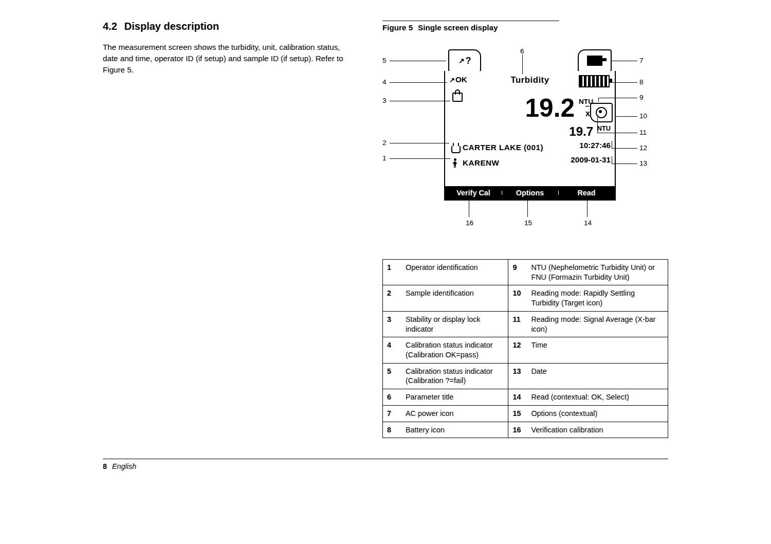4.2 Display description
The measurement screen shows the turbidity, unit, calibration status, date and time, operator ID (if setup) and sample ID (if setup). Refer to Figure 5.
Figure 5 Single screen display
?
OK
Turbidity
19.2
NTU
x
19.7
NTU
10:27:46
2009-01-31
CARTER LAKE (001)
KARENW
Verify Cal Options Read
5
4
3
2
1
6
7
8
9
10
11
12
13
16
15
14
| 1 | Operator identification | 9 | NTU (Nephelometric Turbidity Unit) or FNU (Formazin Turbidity Unit) |
| 2 | Sample identification | 10 | Reading mode: Rapidly Settling Turbidity (Target icon) |
| 3 | Stability or display lock indicator | 11 | Reading mode: Signal Average (X-bar icon) |
| 4 | Calibration status indicator (Calibration OK=pass) | 12 | Time |
| 5 | Calibration status indicator (Calibration ?=fail) | 13 | Date |
| 6 | Parameter title | 14 | Read (contextual: OK, Select) |
| 7 | AC power icon | 15 | Options (contextual) |
| 8 | Battery icon | 16 | Verification calibration |
8 English